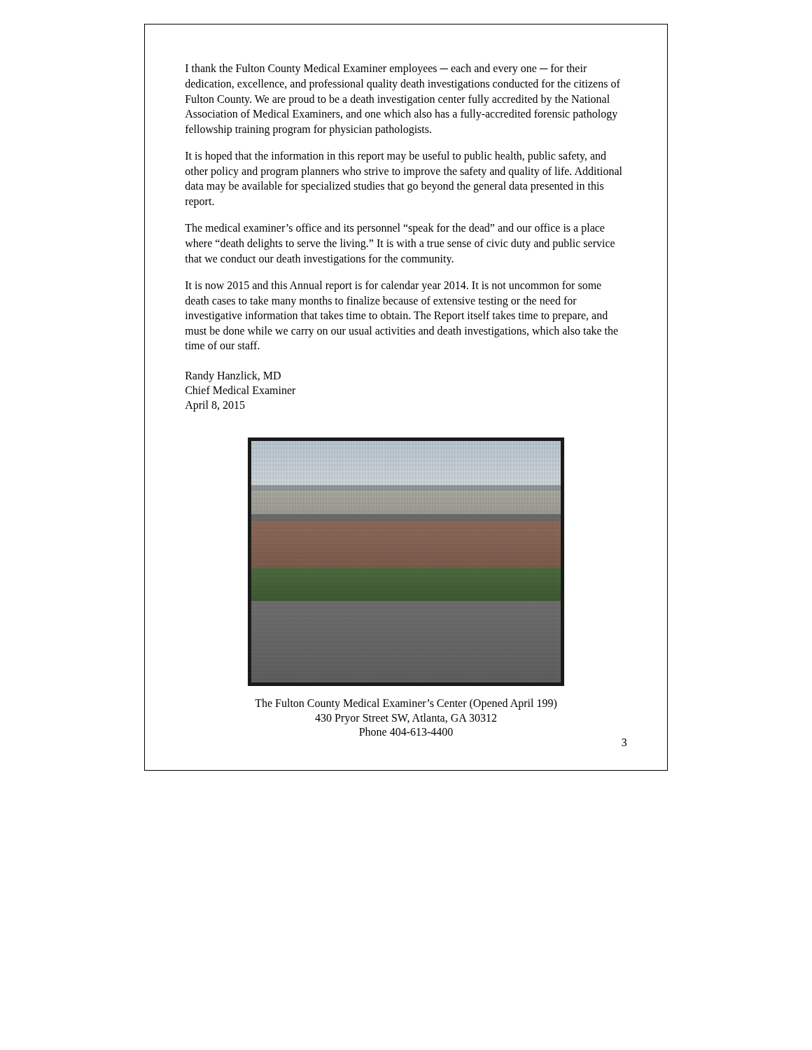I thank the Fulton County Medical Examiner employees ─ each and every one ─ for their dedication, excellence, and professional quality death investigations conducted for the citizens of Fulton County. We are proud to be a death investigation center fully accredited by the National Association of Medical Examiners, and one which also has a fully-accredited forensic pathology fellowship training program for physician pathologists.
It is hoped that the information in this report may be useful to public health, public safety, and other policy and program planners who strive to improve the safety and quality of life. Additional data may be available for specialized studies that go beyond the general data presented in this report.
The medical examiner’s office and its personnel “speak for the dead” and our office is a place where “death delights to serve the living.” It is with a true sense of civic duty and public service that we conduct our death investigations for the community.
It is now 2015 and this Annual report is for calendar year 2014. It is not uncommon for some death cases to take many months to finalize because of extensive testing or the need for investigative information that takes time to obtain. The Report itself takes time to prepare, and must be done while we carry on our usual activities and death investigations, which also take the time of our staff.
Randy Hanzlick, MD Chief Medical Examiner April 8, 2015
The Fulton County Medical Examiner’s Center (Opened April 199) 430 Pryor Street SW, Atlanta, GA 30312 Phone 404-613-4400
3